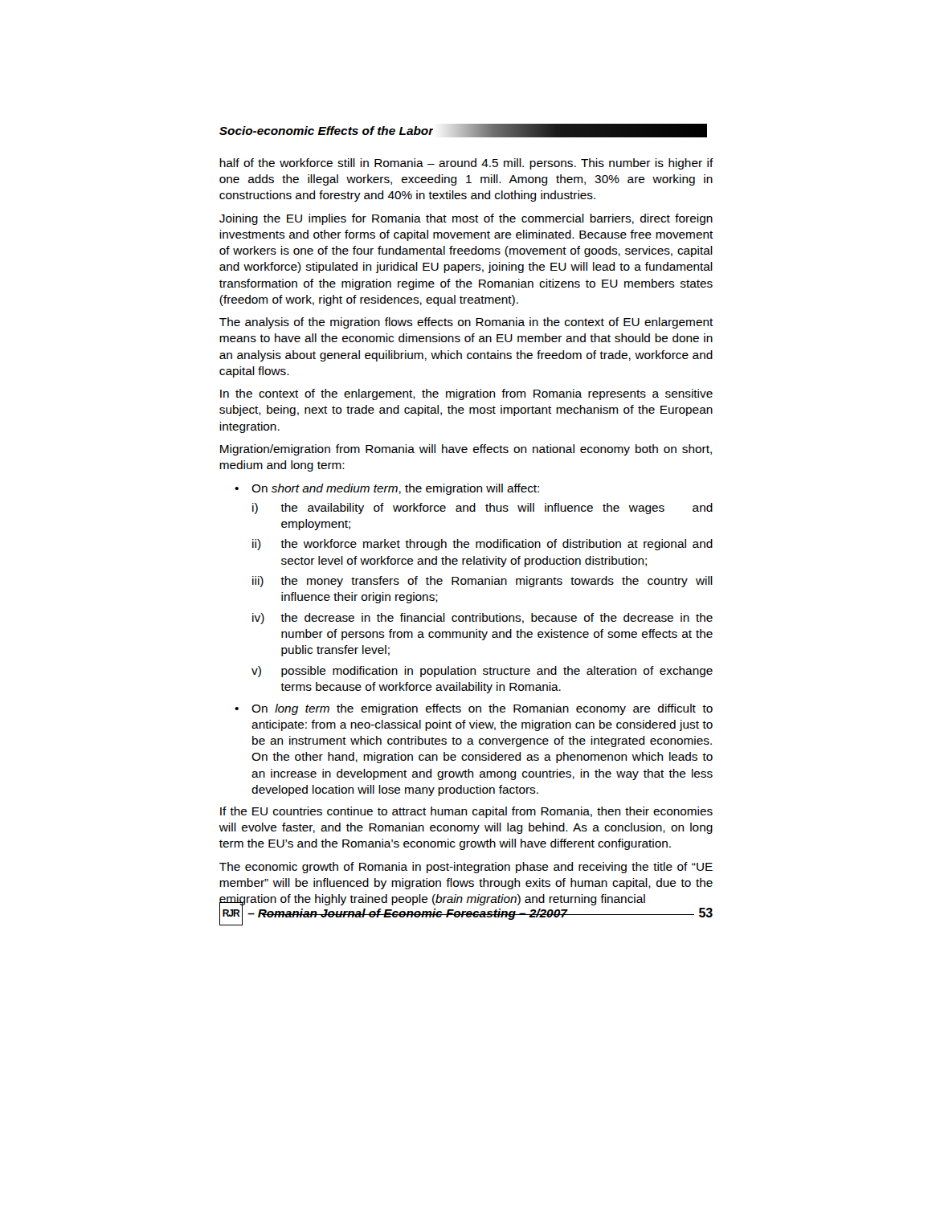Socio-economic Effects of the Labor Force Migrati
half of the workforce still in Romania – around 4.5 mill. persons. This number is higher if one adds the illegal workers, exceeding 1 mill. Among them, 30% are working in constructions and forestry and 40% in textiles and clothing industries.
Joining the EU implies for Romania that most of the commercial barriers, direct foreign investments and other forms of capital movement are eliminated. Because free movement of workers is one of the four fundamental freedoms (movement of goods, services, capital and workforce) stipulated in juridical EU papers, joining the EU will lead to a fundamental transformation of the migration regime of the Romanian citizens to EU members states (freedom of work, right of residences, equal treatment).
The analysis of the migration flows effects on Romania in the context of EU enlargement means to have all the economic dimensions of an EU member and that should be done in an analysis about general equilibrium, which contains the freedom of trade, workforce and capital flows.
In the context of the enlargement, the migration from Romania represents a sensitive subject, being, next to trade and capital, the most important mechanism of the European integration.
Migration/emigration from Romania will have effects on national economy both on short, medium and long term:
On short and medium term, the emigration will affect:
i) the availability of workforce and thus will influence the wages and employment;
ii) the workforce market through the modification of distribution at regional and sector level of workforce and the relativity of production distribution;
iii) the money transfers of the Romanian migrants towards the country will influence their origin regions;
iv) the decrease in the financial contributions, because of the decrease in the number of persons from a community and the existence of some effects at the public transfer level;
v) possible modification in population structure and the alteration of exchange terms because of workforce availability in Romania.
On long term the emigration effects on the Romanian economy are difficult to anticipate: from a neo-classical point of view, the migration can be considered just to be an instrument which contributes to a convergence of the integrated economies. On the other hand, migration can be considered as a phenomenon which leads to an increase in development and growth among countries, in the way that the less developed location will lose many production factors.
If the EU countries continue to attract human capital from Romania, then their economies will evolve faster, and the Romanian economy will lag behind. As a conclusion, on long term the EU’s and the Romania’s economic growth will have different configuration.
The economic growth of Romania in post-integration phase and receiving the title of “UE member” will be influenced by migration flows through exits of human capital, due to the emigration of the highly trained people (brain migration) and returning financial
RJR
– Romanian Journal of Economic Forecasting – 2/2007
53